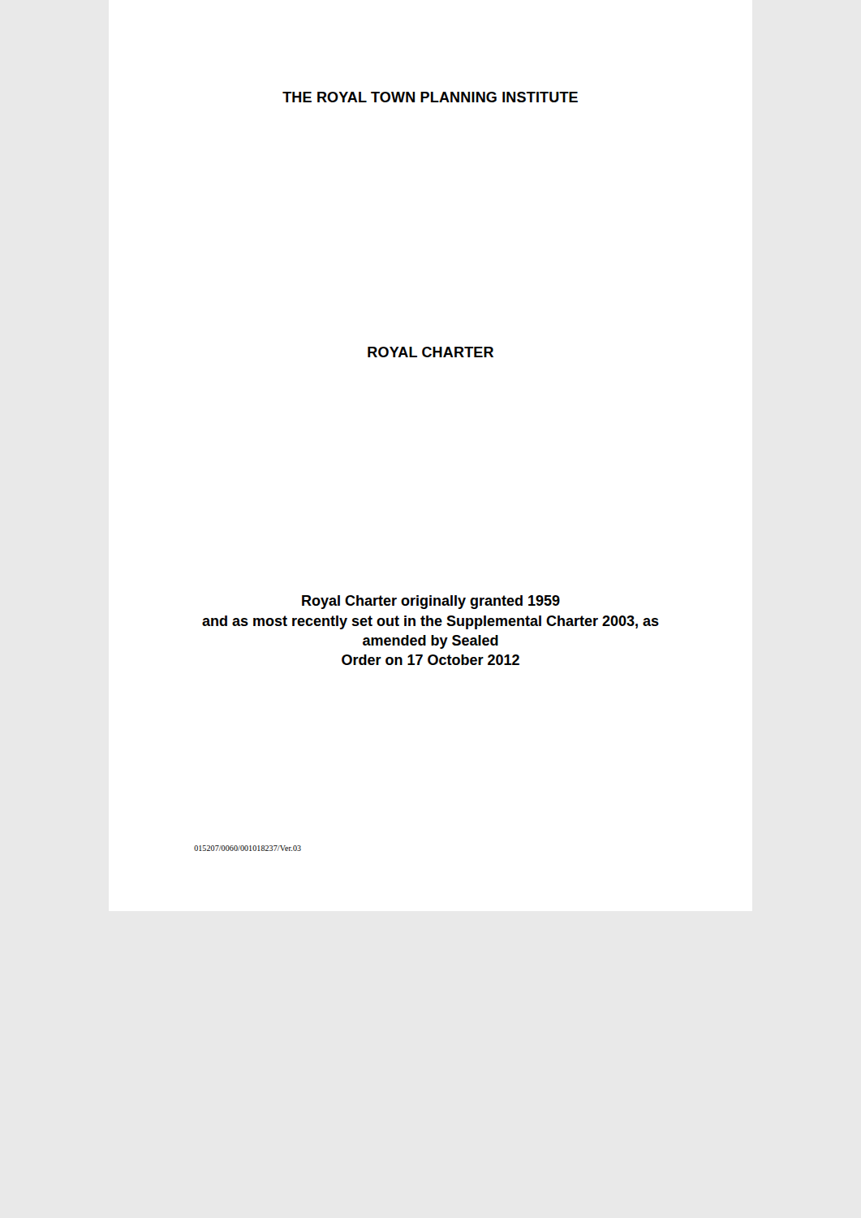THE ROYAL TOWN PLANNING INSTITUTE
ROYAL CHARTER
Royal Charter originally granted 1959
and as most recently set out in the Supplemental Charter 2003, as amended by Sealed
Order on 17 October 2012
015207/0060/001018237/Ver.03